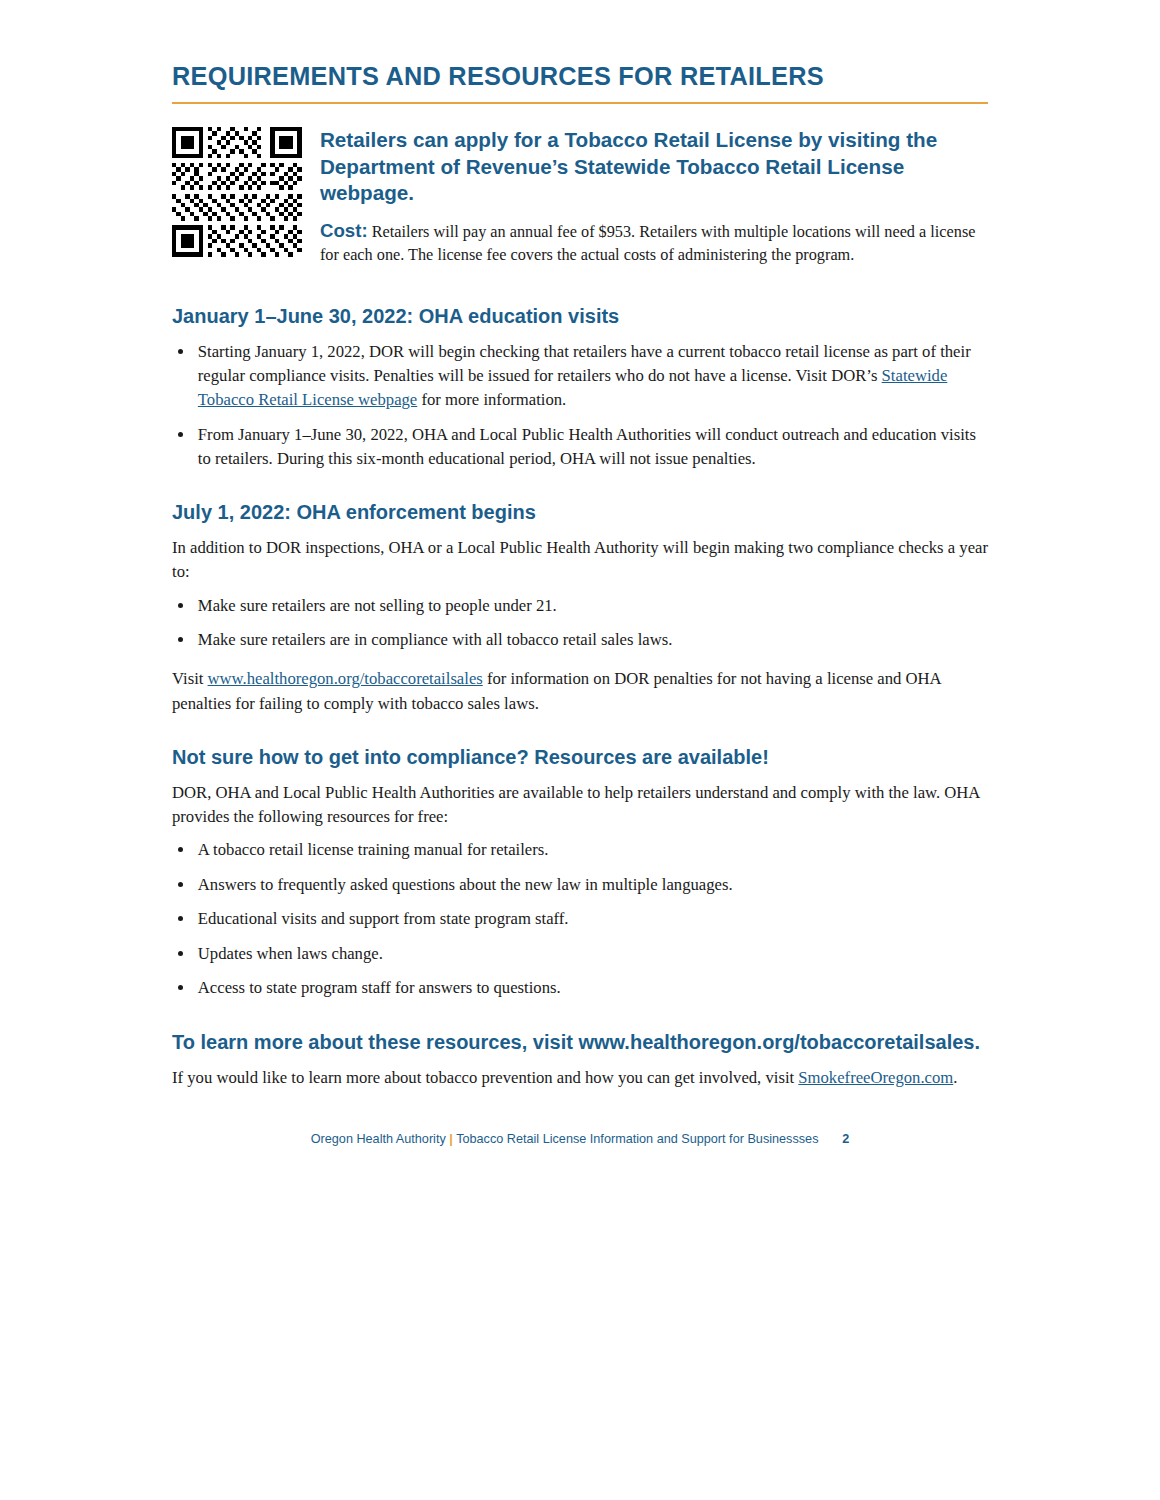Requirements and Resources for Retailers
Retailers can apply for a Tobacco Retail License by visiting the Department of Revenue’s Statewide Tobacco Retail License webpage.
Cost: Retailers will pay an annual fee of $953. Retailers with multiple locations will need a license for each one. The license fee covers the actual costs of administering the program.
January 1–June 30, 2022: OHA education visits
Starting January 1, 2022, DOR will begin checking that retailers have a current tobacco retail license as part of their regular compliance visits. Penalties will be issued for retailers who do not have a license. Visit DOR’s Statewide Tobacco Retail License webpage for more information.
From January 1–June 30, 2022, OHA and Local Public Health Authorities will conduct outreach and education visits to retailers. During this six-month educational period, OHA will not issue penalties.
July 1, 2022: OHA enforcement begins
In addition to DOR inspections, OHA or a Local Public Health Authority will begin making two compliance checks a year to:
Make sure retailers are not selling to people under 21.
Make sure retailers are in compliance with all tobacco retail sales laws.
Visit www.healthoregon.org/tobaccoretailsales for information on DOR penalties for not having a license and OHA penalties for failing to comply with tobacco sales laws.
Not sure how to get into compliance? Resources are available!
DOR, OHA and Local Public Health Authorities are available to help retailers understand and comply with the law. OHA provides the following resources for free:
A tobacco retail license training manual for retailers.
Answers to frequently asked questions about the new law in multiple languages.
Educational visits and support from state program staff.
Updates when laws change.
Access to state program staff for answers to questions.
To learn more about these resources, visit www.healthoregon.org/tobaccoretailsales.
If you would like to learn more about tobacco prevention and how you can get involved, visit SmokefreeOregon.com.
Oregon Health Authority | Tobacco Retail License Information and Support for Businessses 2